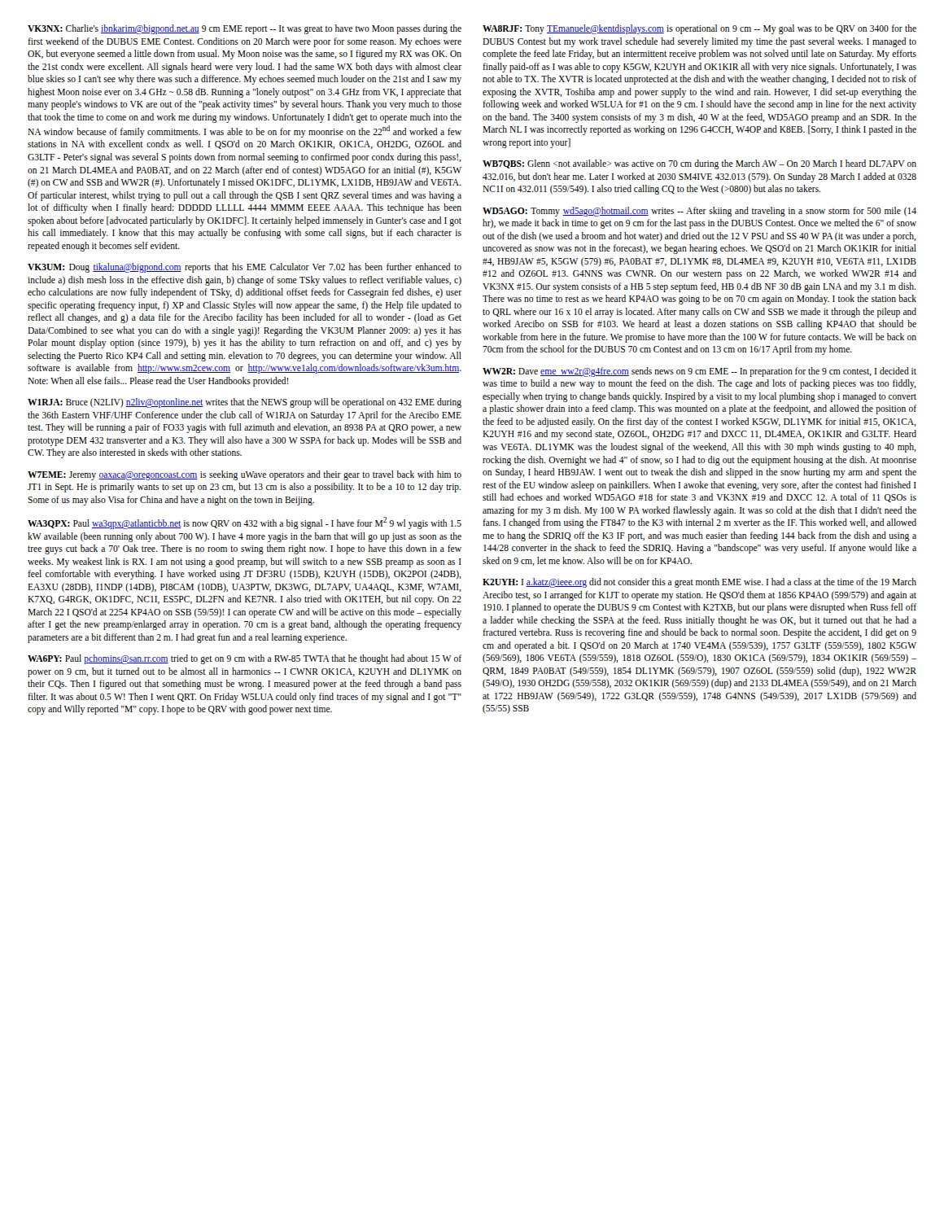VK3NX: Charlie's ibnkarim@bigpond.net.au 9 cm EME report -- It was great to have two Moon passes during the first weekend of the DUBUS EME Contest. Conditions on 20 March were poor for some reason. My echoes were OK, but everyone seemed a little down from usual. My Moon noise was the same, so I figured my RX was OK. On the 21st condx were excellent. All signals heard were very loud. I had the same WX both days with almost clear blue skies so I can't see why there was such a difference. My echoes seemed much louder on the 21st and I saw my highest Moon noise ever on 3.4 GHz ~ 0.58 dB. Running a "lonely outpost" on 3.4 GHz from VK, I appreciate that many people's windows to VK are out of the "peak activity times" by several hours. Thank you very much to those that took the time to come on and work me during my windows. Unfortunately I didn't get to operate much into the NA window because of family commitments. I was able to be on for my moonrise on the 22nd and worked a few stations in NA with excellent condx as well. I QSO'd on 20 March OK1KIR, OK1CA, OH2DG, OZ6OL and G3LTF - Peter's signal was several S points down from normal seeming to confirmed poor condx during this pass!, on 21 March DL4MEA and PA0BAT, and on 22 March (after end of contest) WD5AGO for an initial (#), K5GW (#) on CW and SSB and WW2R (#). Unfortunately I missed OK1DFC, DL1YMK, LX1DB, HB9JAW and VE6TA. Of particular interest, whilst trying to pull out a call through the QSB I sent QRZ several times and was having a lot of difficulty when I finally heard: DDDDD LLLLL 4444 MMMM EEEE AAAA. This technique has been spoken about before [advocated particularly by OK1DFC]. It certainly helped immensely in Gunter's case and I got his call immediately. I know that this may actually be confusing with some call signs, but if each character is repeated enough it becomes self evident.
VK3UM: Doug tikaluna@bigpond.com reports that his EME Calculator Ver 7.02 has been further enhanced to include a) dish mesh loss in the effective dish gain, b) change of some TSky values to reflect verifiable values, c) echo calculations are now fully independent of TSky, d) additional offset feeds for Cassegrain fed dishes, e) user specific operating frequency input, f) XP and Classic Styles will now appear the same, f) the Help file updated to reflect all changes, and g) a data file for the Arecibo facility has been included for all to wonder - (load as Get Data/Combined to see what you can do with a single yagi)! Regarding the VK3UM Planner 2009: a) yes it has Polar mount display option (since 1979), b) yes it has the ability to turn refraction on and off, and c) yes by selecting the Puerto Rico KP4 Call and setting min. elevation to 70 degrees, you can determine your window. All software is available from http://www.sm2cew.com or http://www.ve1alq.com/downloads/software/vk3um.htm. Note: When all else fails... Please read the User Handbooks provided!
W1RJA: Bruce (N2LIV) n2liv@optonline.net writes that the NEWS group will be operational on 432 EME during the 36th Eastern VHF/UHF Conference under the club call of W1RJA on Saturday 17 April for the Arecibo EME test. They will be running a pair of FO33 yagis with full azimuth and elevation, an 8938 PA at QRO power, a new prototype DEM 432 transverter and a K3. They will also have a 300 W SSPA for back up. Modes will be SSB and CW. They are also interested in skeds with other stations.
W7EME: Jeremy oaxaca@oregoncoast.com is seeking uWave operators and their gear to travel back with him to JT1 in Sept. He is primarily wants to set up on 23 cm, but 13 cm is also a possibility. It to be a 10 to 12 day trip. Some of us may also Visa for China and have a night on the town in Beijing.
WA3QPX: Paul wa3qpx@atlanticbb.net is now QRV on 432 with a big signal - I have four M2 9 wl yagis with 1.5 kW available (been running only about 700 W). I have 4 more yagis in the barn that will go up just as soon as the tree guys cut back a 70' Oak tree. There is no room to swing them right now. I hope to have this down in a few weeks. My weakest link is RX. I am not using a good preamp, but will switch to a new SSB preamp as soon as I feel comfortable with everything. I have worked using JT DF3RU (15DB), K2UYH (15DB), OK2POI (24DB), EA3XU (28DB), I1NDP (14DB), PI8CAM (10DB), UA3PTW, DK3WG, DL7APV, UA4AQL, K3MF, W7AMI, K7XQ, G4RGK, OK1DFC, NC1I, ES5PC, DL2FN and KE7NR. I also tried with OK1TEH, but nil copy. On 22 March 22 I QSO'd at 2254 KP4AO on SSB (59/59)! I can operate CW and will be active on this mode – especially after I get the new preamp/enlarged array in operation. 70 cm is a great band, although the operating frequency parameters are a bit different than 2 m. I had great fun and a real learning experience.
WA6PY: Paul pchomins@san.rr.com tried to get on 9 cm with a RW-85 TWTA that he thought had about 15 W of power on 9 cm, but it turned out to be almost all in harmonics -- I CWNR OK1CA, K2UYH and DL1YMK on their CQs. Then I figured out that something must be wrong. I measured power at the feed through a band pass filter. It was about 0.5 W! Then I went QRT. On Friday W5LUA could only find traces of my signal and I got "T" copy and Willy reported "M" copy. I hope to be QRV with good power next time.
WA8RJF: Tony TEmanuele@kentdisplays.com is operational on 9 cm -- My goal was to be QRV on 3400 for the DUBUS Contest but my work travel schedule had severely limited my time the past several weeks. I managed to complete the feed late Friday, but an intermittent receive problem was not solved until late on Saturday. My efforts finally paid-off as I was able to copy K5GW, K2UYH and OK1KIR all with very nice signals. Unfortunately, I was not able to TX. The XVTR is located unprotected at the dish and with the weather changing, I decided not to risk of exposing the XVTR, Toshiba amp and power supply to the wind and rain. However, I did set-up everything the following week and worked W5LUA for #1 on the 9 cm. I should have the second amp in line for the next activity on the band. The 3400 system consists of my 3 m dish, 40 W at the feed, WD5AGO preamp and an SDR. In the March NL I was incorrectly reported as working on 1296 G4CCH, W4OP and K8EB. [Sorry, I think I pasted in the wrong report into your]
WB7QBS: Glenn <not available> was active on 70 cm during the March AW – On 20 March I heard DL7APV on 432.016, but don't hear me. Later I worked at 2030 SM4IVE 432.013 (579). On Sunday 28 March I added at 0328 NC1I on 432.011 (559/549). I also tried calling CQ to the West (>0800) but alas no takers.
WD5AGO: Tommy wd5ago@hotmail.com writes -- After skiing and traveling in a snow storm for 500 mile (14 hr), we made it back in time to get on 9 cm for the last pass in the DUBUS Contest. Once we melted the 6" of snow out of the dish (we used a broom and hot water) and dried out the 12 V PSU and SS 40 W PA (it was under a porch, uncovered as snow was not in the forecast), we began hearing echoes. We QSO'd on 21 March OK1KIR for initial #4, HB9JAW #5, K5GW (579) #6, PA0BAT #7, DL1YMK #8, DL4MEA #9, K2UYH #10, VE6TA #11, LX1DB #12 and OZ6OL #13. G4NNS was CWNR. On our western pass on 22 March, we worked WW2R #14 and VK3NX #15. Our system consists of a HB 5 step septum feed, HB 0.4 dB NF 30 dB gain LNA and my 3.1 m dish. There was no time to rest as we heard KP4AO was going to be on 70 cm again on Monday. I took the station back to QRL where our 16 x 10 el array is located. After many calls on CW and SSB we made it through the pileup and worked Arecibo on SSB for #103. We heard at least a dozen stations on SSB calling KP4AO that should be workable from here in the future. We promise to have more than the 100 W for future contacts. We will be back on 70cm from the school for the DUBUS 70 cm Contest and on 13 cm on 16/17 April from my home.
WW2R: Dave eme_ww2r@g4fre.com sends news on 9 cm EME -- In preparation for the 9 cm contest, I decided it was time to build a new way to mount the feed on the dish. The cage and lots of packing pieces was too fiddly, especially when trying to change bands quickly. Inspired by a visit to my local plumbing shop i managed to convert a plastic shower drain into a feed clamp. This was mounted on a plate at the feedpoint, and allowed the position of the feed to be adjusted easily. On the first day of the contest I worked K5GW, DL1YMK for initial #15, OK1CA, K2UYH #16 and my second state, OZ6OL, OH2DG #17 and DXCC 11, DL4MEA, OK1KIR and G3LTF. Heard was VE6TA. DL1YMK was the loudest signal of the weekend, All this with 30 mph winds gusting to 40 mph, rocking the dish. Overnight we had 4" of snow, so I had to dig out the equipment housing at the dish. At moonrise on Sunday, I heard HB9JAW. I went out to tweak the dish and slipped in the snow hurting my arm and spent the rest of the EU window asleep on painkillers. When I awoke that evening, very sore, after the contest had finished I still had echoes and worked WD5AGO #18 for state 3 and VK3NX #19 and DXCC 12. A total of 11 QSOs is amazing for my 3 m dish. My 100 W PA worked flawlessly again. It was so cold at the dish that I didn't need the fans. I changed from using the FT847 to the K3 with internal 2 m xverter as the IF. This worked well, and allowed me to hang the SDRIQ off the K3 IF port, and was much easier than feeding 144 back from the dish and using a 144/28 converter in the shack to feed the SDRIQ. Having a "bandscope" was very useful. If anyone would like a sked on 9 cm, let me know. Also will be on for KP4AO.
K2UYH: I a.katz@ieee.org did not consider this a great month EME wise. I had a class at the time of the 19 March Arecibo test, so I arranged for K1JT to operate my station. He QSO'd them at 1856 KP4AO (599/579) and again at 1910. I planned to operate the DUBUS 9 cm Contest with K2TXB, but our plans were disrupted when Russ fell off a ladder while checking the SSPA at the feed. Russ initially thought he was OK, but it turned out that he had a fractured vertebra. Russ is recovering fine and should be back to normal soon. Despite the accident, I did get on 9 cm and operated a bit. I QSO'd on 20 March at 1740 VE4MA (559/539), 1757 G3LTF (559/559), 1802 K5GW (569/569), 1806 VE6TA (559/559), 1818 OZ6OL (559/O), 1830 OK1CA (569/579), 1834 OK1KIR (569/559) – QRM, 1849 PA0BAT (549/559), 1854 DL1YMK (569/579), 1907 OZ6OL (559/559) solid (dup), 1922 WW2R (549/O), 1930 OH2DG (559/558), 2032 OK1KIR (569/559) (dup) and 2133 DL4MEA (559/549), and on 21 March at 1722 HB9JAW (569/549), 1722 G3LQR (559/559), 1748 G4NNS (549/539), 2017 LX1DB (579/569) and (55/55) SSB